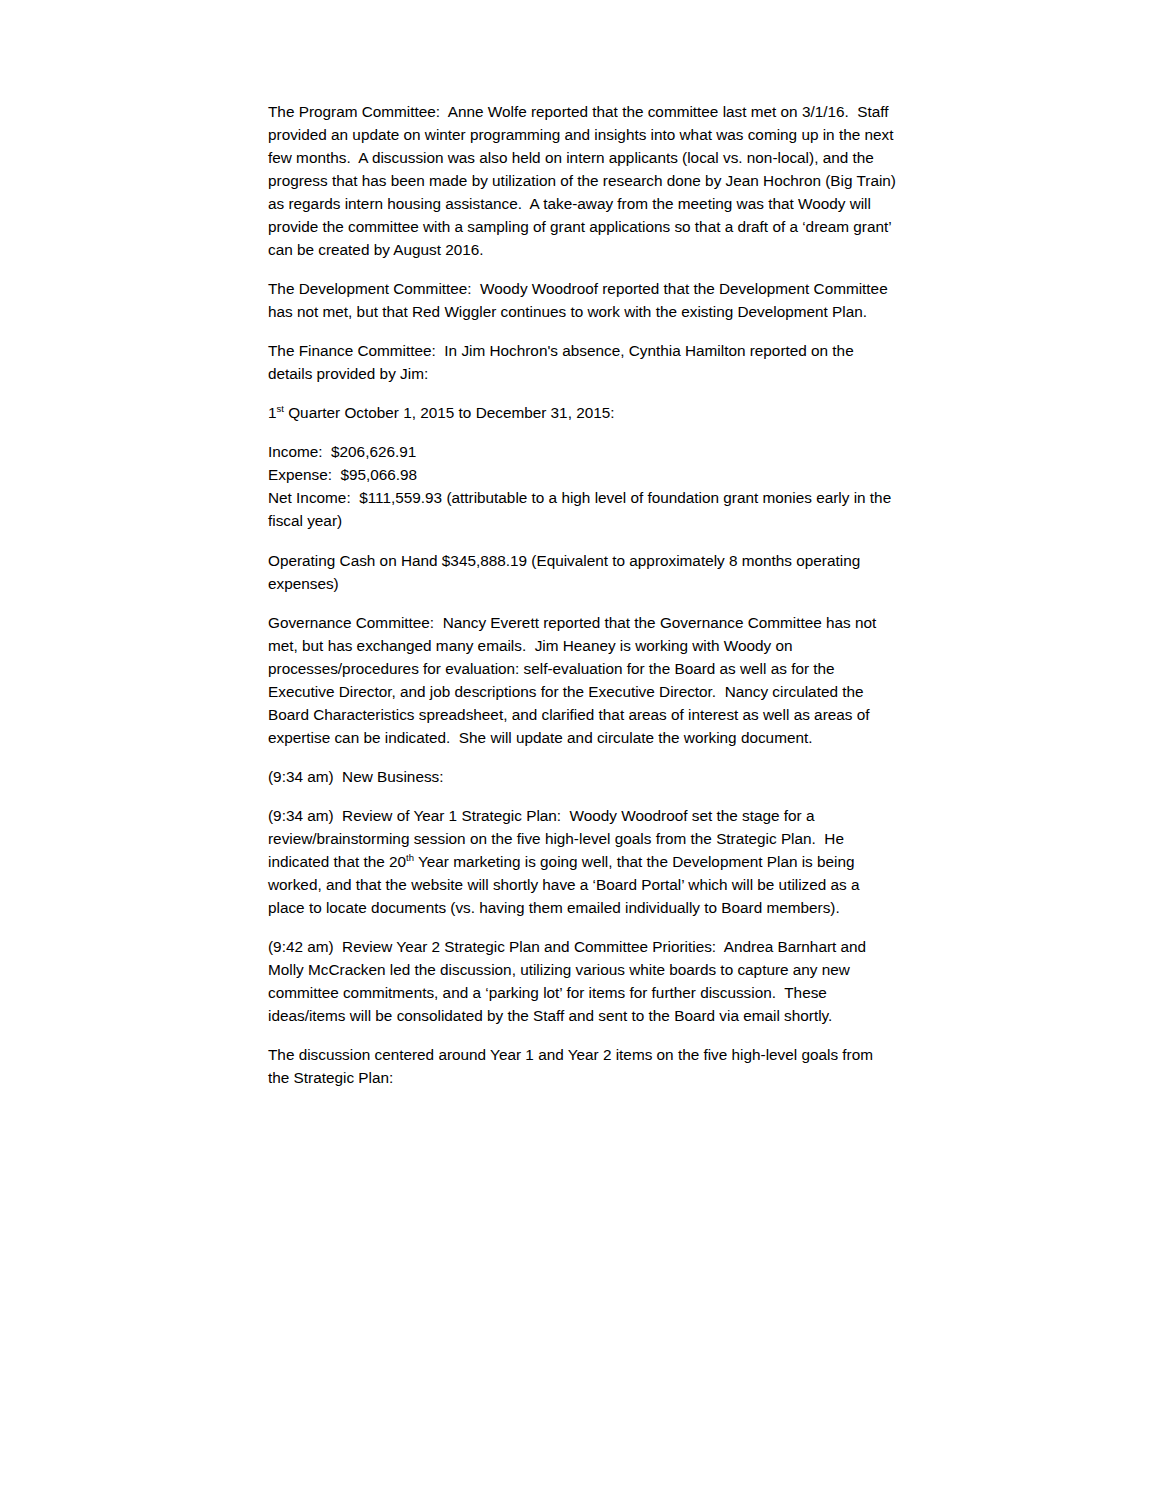The Program Committee: Anne Wolfe reported that the committee last met on 3/1/16. Staff provided an update on winter programming and insights into what was coming up in the next few months. A discussion was also held on intern applicants (local vs. non-local), and the progress that has been made by utilization of the research done by Jean Hochron (Big Train) as regards intern housing assistance. A take-away from the meeting was that Woody will provide the committee with a sampling of grant applications so that a draft of a ‘dream grant’ can be created by August 2016.
The Development Committee: Woody Woodroof reported that the Development Committee has not met, but that Red Wiggler continues to work with the existing Development Plan.
The Finance Committee: In Jim Hochron's absence, Cynthia Hamilton reported on the details provided by Jim:
1st Quarter October 1, 2015 to December 31, 2015:
Income: $206,626.91
Expense: $95,066.98
Net Income: $111,559.93 (attributable to a high level of foundation grant monies early in the fiscal year)
Operating Cash on Hand $345,888.19 (Equivalent to approximately 8 months operating expenses)
Governance Committee: Nancy Everett reported that the Governance Committee has not met, but has exchanged many emails. Jim Heaney is working with Woody on processes/procedures for evaluation: self-evaluation for the Board as well as for the Executive Director, and job descriptions for the Executive Director. Nancy circulated the Board Characteristics spreadsheet, and clarified that areas of interest as well as areas of expertise can be indicated. She will update and circulate the working document.
(9:34 am) New Business:
(9:34 am) Review of Year 1 Strategic Plan: Woody Woodroof set the stage for a review/brainstorming session on the five high-level goals from the Strategic Plan. He indicated that the 20th Year marketing is going well, that the Development Plan is being worked, and that the website will shortly have a ‘Board Portal’ which will be utilized as a place to locate documents (vs. having them emailed individually to Board members).
(9:42 am) Review Year 2 Strategic Plan and Committee Priorities: Andrea Barnhart and Molly McCracken led the discussion, utilizing various white boards to capture any new committee commitments, and a ‘parking lot’ for items for further discussion. These ideas/items will be consolidated by the Staff and sent to the Board via email shortly.
The discussion centered around Year 1 and Year 2 items on the five high-level goals from the Strategic Plan: